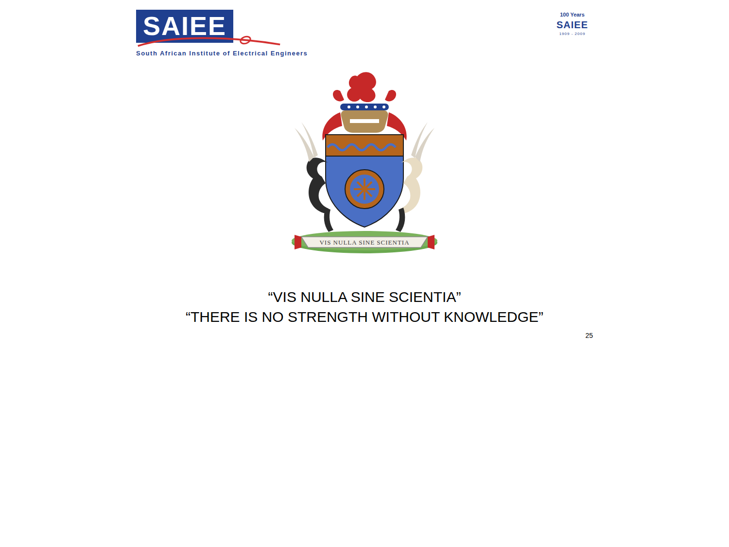SAIEE
South African Institute of Electrical Engineers
100 Years SAIEE 1909 - 2009
VIS NULLA SINE SCIENTIA
“VIS NULLA SINE SCIENTIA”
“THERE IS NO STRENGTH WITHOUT KNOWLEDGE”
25